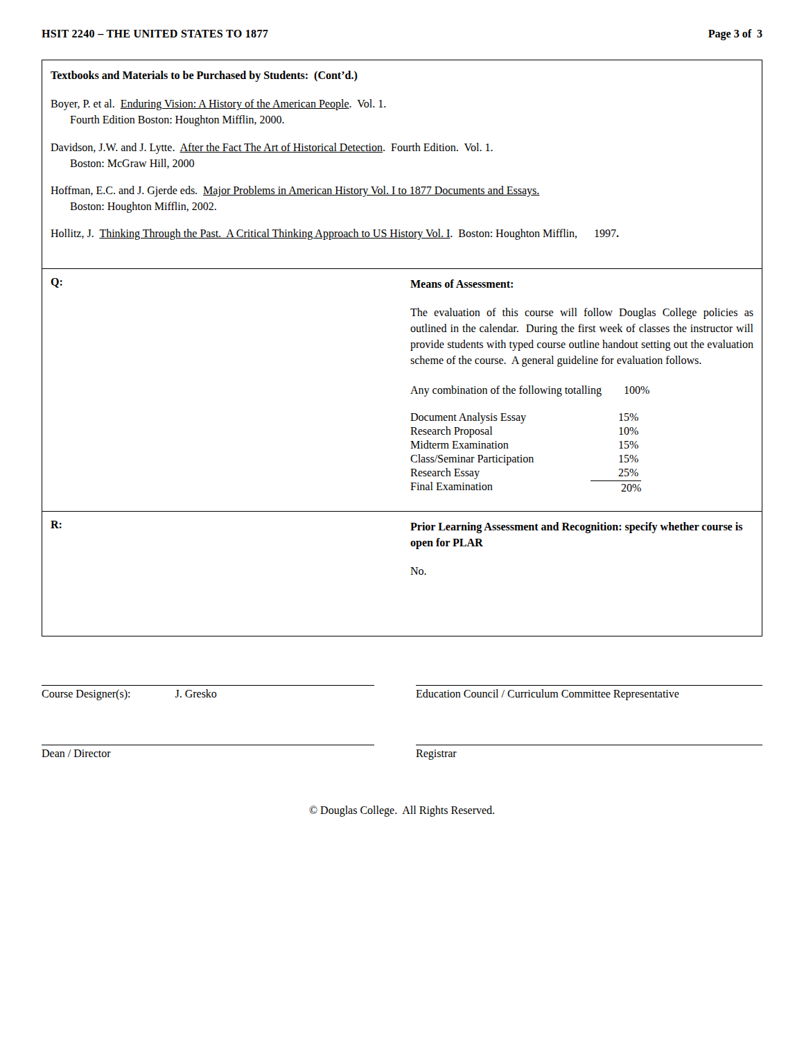HSIT 2240 – THE UNITED STATES TO 1877 Page 3 of 3
| Textbooks and Materials to be Purchased by Students: (Cont’d.) Boyer, P. et al. Enduring Vision: A History of the American People . Vol. 1. Fourth Edition Boston: Houghton Mifflin, 2000. Davidson, J.W. and J. Lytte. After the Fact The Art of Historical Detection . Fourth Edition. Vol. 1. Boston: McGraw Hill, 2000 Hoffman, E.C. and J. Gjerde eds. Major Problems in American History Vol. I to 1877 Documents and Essays. Boston: Houghton Mifflin, 2002. Hollitz, J. Thinking Through the Past. A Critical Thinking Approach to US History Vol. I . Boston: Houghton Mifflin, 1997 . |
| Q: | Means of Assessment: The evaluation of this course will follow Douglas College policies as outlined in the calendar. During the first week of classes the instructor will provide students with typed course outline handout setting out the evaluation scheme of the course. A general guideline for evaluation follows. Any combination of the following totalling 100% / Document Analysis Essay / 15% / / Research Proposal / 10% / / Midterm Examination / 15% / / Class/Seminar Participation / 15% / / Research Essay / 25% / / Final Examination / 20% / |
| R: | Prior Learning Assessment and Recognition: specify whether course is open for PLAR No. |
| Course Designer(s): J. Gresko | Education Council / Curriculum Committee Representative |
| Dean / Director | Registrar |
© Douglas College. All Rights Reserved.